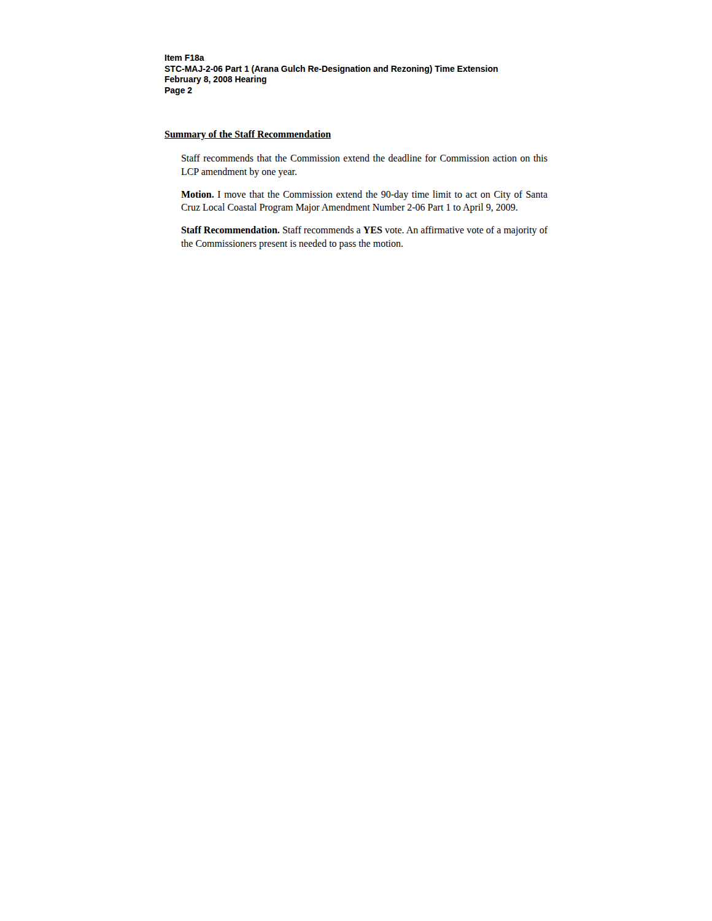Item F18a
STC-MAJ-2-06 Part 1 (Arana Gulch Re-Designation and Rezoning) Time Extension
February 8, 2008 Hearing
Page 2
Summary of the Staff Recommendation
Staff recommends that the Commission extend the deadline for Commission action on this LCP amendment by one year.
Motion. I move that the Commission extend the 90-day time limit to act on City of Santa Cruz Local Coastal Program Major Amendment Number 2-06 Part 1 to April 9, 2009.
Staff Recommendation. Staff recommends a YES vote. An affirmative vote of a majority of the Commissioners present is needed to pass the motion.